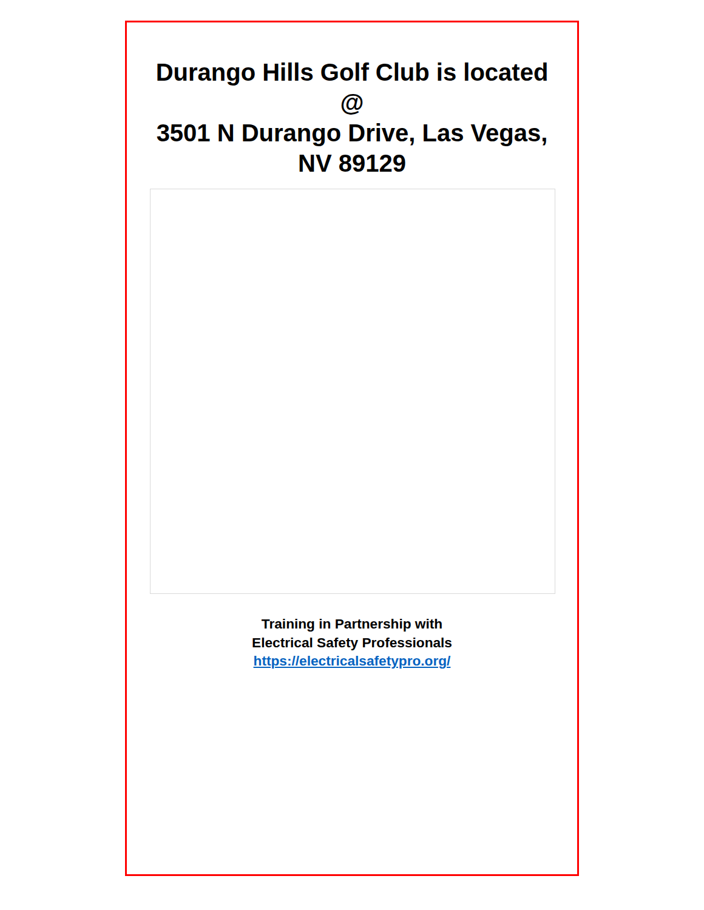Durango Hills Golf Club is located @
3501 N Durango Drive, Las Vegas, NV 89129
Training in Partnership with
Electrical Safety Professionals
https://electricalsafetypro.org/